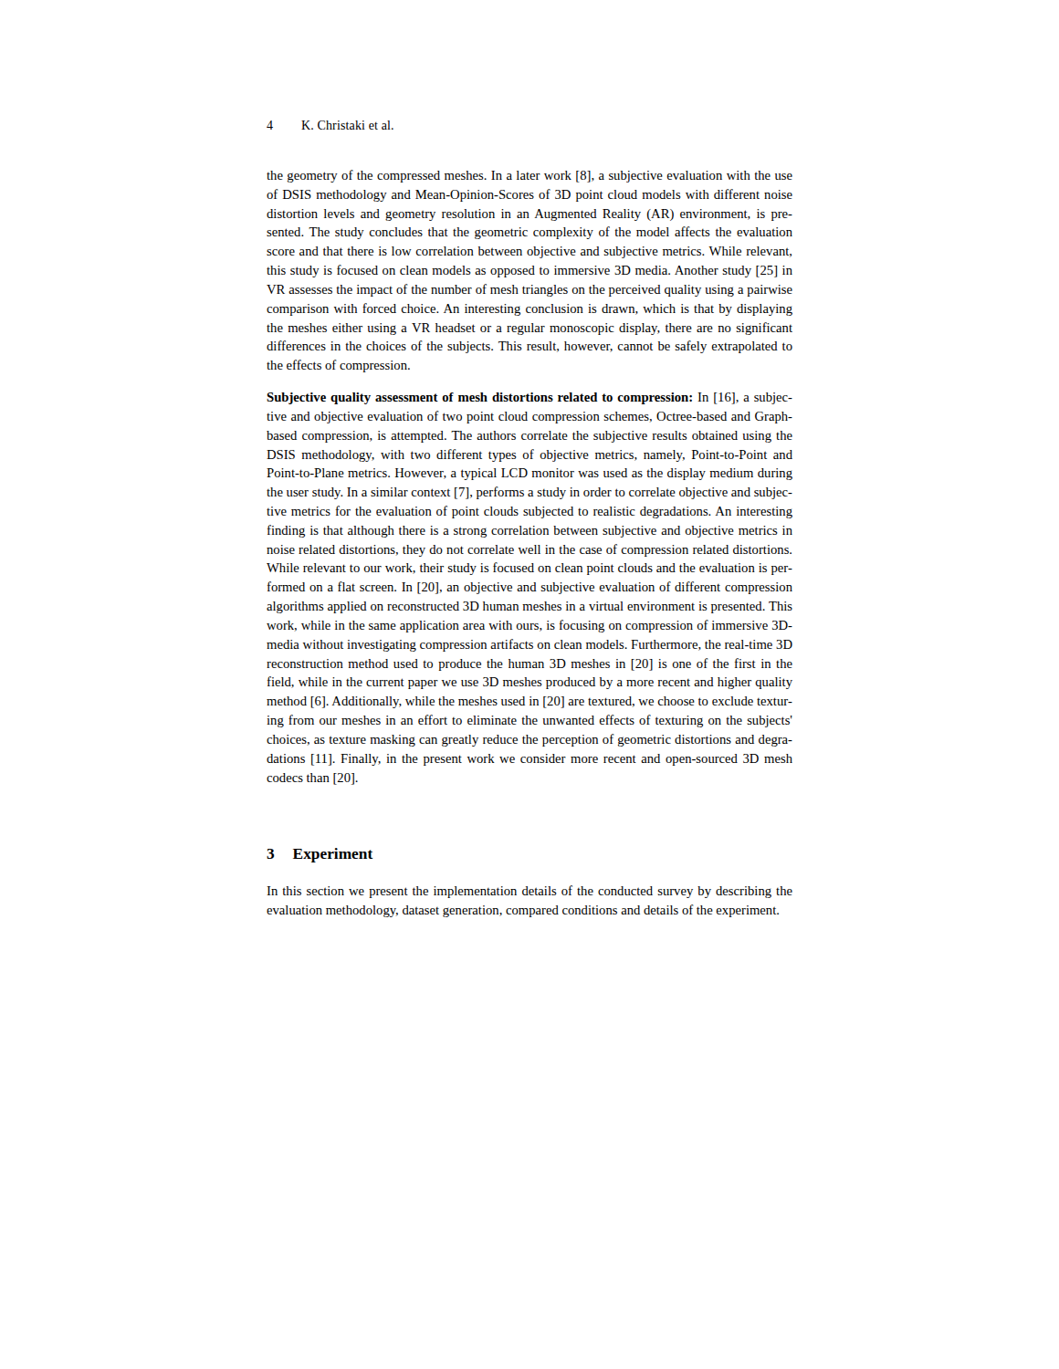4 K. Christaki et al.
the geometry of the compressed meshes. In a later work [8], a subjective evaluation with the use of DSIS methodology and Mean-Opinion-Scores of 3D point cloud models with different noise distortion levels and geometry resolution in an Augmented Reality (AR) environment, is presented. The study concludes that the geometric complexity of the model affects the evaluation score and that there is low correlation between objective and subjective metrics. While relevant, this study is focused on clean models as opposed to immersive 3D media. Another study [25] in VR assesses the impact of the number of mesh triangles on the perceived quality using a pairwise comparison with forced choice. An interesting conclusion is drawn, which is that by displaying the meshes either using a VR headset or a regular monoscopic display, there are no significant differences in the choices of the subjects. This result, however, cannot be safely extrapolated to the effects of compression.
Subjective quality assessment of mesh distortions related to compression: In [16], a subjective and objective evaluation of two point cloud compression schemes, Octree-based and Graph-based compression, is attempted. The authors correlate the subjective results obtained using the DSIS methodology, with two different types of objective metrics, namely, Point-to-Point and Point-to-Plane metrics. However, a typical LCD monitor was used as the display medium during the user study. In a similar context [7], performs a study in order to correlate objective and subjective metrics for the evaluation of point clouds subjected to realistic degradations. An interesting finding is that although there is a strong correlation between subjective and objective metrics in noise related distortions, they do not correlate well in the case of compression related distortions. While relevant to our work, their study is focused on clean point clouds and the evaluation is performed on a flat screen. In [20], an objective and subjective evaluation of different compression algorithms applied on reconstructed 3D human meshes in a virtual environment is presented. This work, while in the same application area with ours, is focusing on compression of immersive 3D-media without investigating compression artifacts on clean models. Furthermore, the real-time 3D reconstruction method used to produce the human 3D meshes in [20] is one of the first in the field, while in the current paper we use 3D meshes produced by a more recent and higher quality method [6]. Additionally, while the meshes used in [20] are textured, we choose to exclude texturing from our meshes in an effort to eliminate the unwanted effects of texturing on the subjects' choices, as texture masking can greatly reduce the perception of geometric distortions and degradations [11]. Finally, in the present work we consider more recent and open-sourced 3D mesh codecs than [20].
3 Experiment
In this section we present the implementation details of the conducted survey by describing the evaluation methodology, dataset generation, compared conditions and details of the experiment.